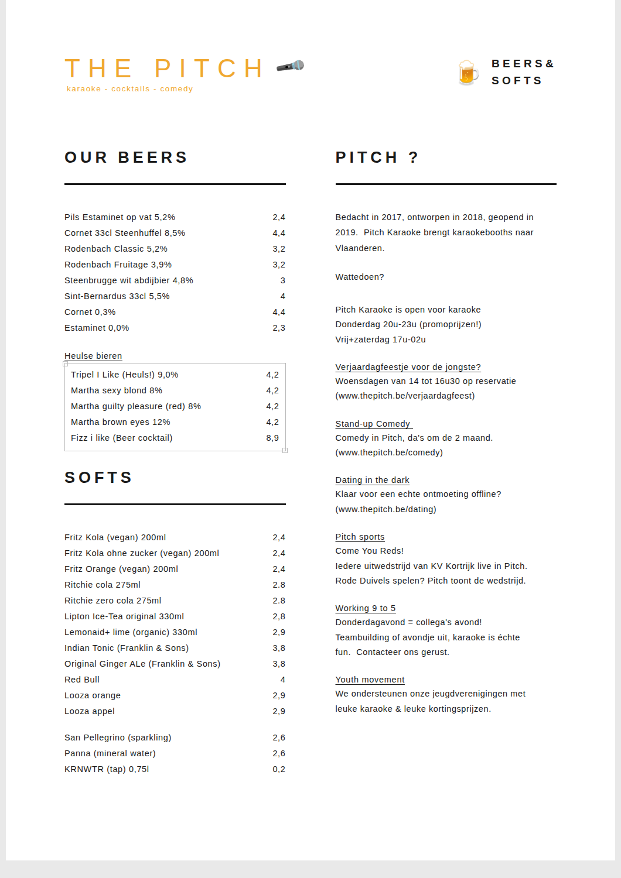THE PITCH 🎤
karaoke - cocktails - comedy
🍺 BEERS&
SOFTS
OUR BEERS
Pils Estaminet op vat 5,2% 2,4
Cornet 33cl Steenhuffel 8,5% 4,4
Rodenbach Classic 5,2% 3,2
Rodenbach Fruitage 3,9% 3,2
Steenbrugge wit abdijbier 4,8% 3
Sint-Bernardus 33cl 5,5% 4
Cornet 0,3% 4,4
Estaminet 0,0% 2,3
Heulse bieren
Tripel I Like (Heuls!) 9,0% 4,2
Martha sexy blond 8% 4,2
Martha guilty pleasure (red) 8% 4,2
Martha brown eyes 12% 4,2
Fizz i like (Beer cocktail) 8,9
SOFTS
Fritz Kola (vegan) 200ml 2,4
Fritz Kola ohne zucker (vegan) 200ml 2,4
Fritz Orange (vegan) 200ml 2,4
Ritchie cola 275ml 2.8
Ritchie zero cola 275ml 2.8
Lipton Ice-Tea original 330ml 2,8
Lemonaid+ lime (organic) 330ml 2,9
Indian Tonic (Franklin & Sons) 3,8
Original Ginger ALe (Franklin & Sons) 3,8
Red Bull 4
Looza orange 2,9
Looza appel 2,9
San Pellegrino (sparkling) 2,6
Panna (mineral water) 2,6
KRNWTR (tap) 0,75l 0,2
PITCH ?
Bedacht in 2017, ontworpen in 2018, geopend in 2019. Pitch Karaoke brengt karaokebooths naar Vlaanderen.
Wattedoen?
Pitch Karaoke is open voor karaoke
Donderdag 20u-23u (promoprijzen!)
Vrij+zaterdag 17u-02u
Verjaardagfeestje voor de jongste?
Woensdagen van 14 tot 16u30 op reservatie
(www.thepitch.be/verjaardagfeest)
Stand-up Comedy
Comedy in Pitch, da's om de 2 maand.
(www.thepitch.be/comedy)
Dating in the dark
Klaar voor een echte ontmoeting offline?
(www.thepitch.be/dating)
Pitch sports
Come You Reds!
Iedere uitwedstrijd van KV Kortrijk live in Pitch.
Rode Duivels spelen? Pitch toont de wedstrijd.
Working 9 to 5
Donderdagavond = collega's avond!
Teambuilding of avondje uit, karaoke is échte
fun. Contacteer ons gerust.
Youth movement
We ondersteunen onze jeugdverenigingen met
leuke karaoke & leuke kortingsprijzen.